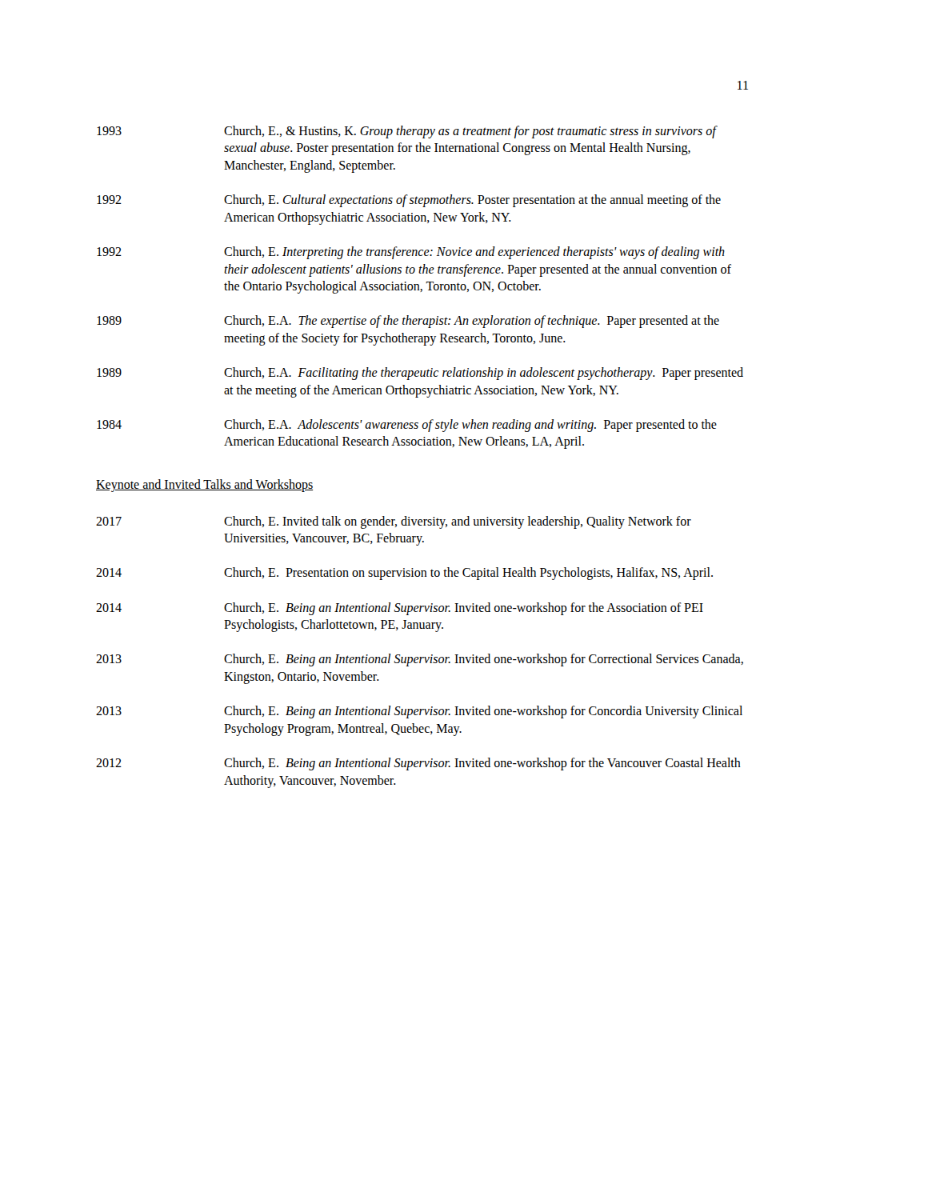11
1993
Church, E., & Hustins, K. Group therapy as a treatment for post traumatic stress in survivors of sexual abuse. Poster presentation for the International Congress on Mental Health Nursing, Manchester, England, September.
1992
Church, E. Cultural expectations of stepmothers. Poster presentation at the annual meeting of the American Orthopsychiatric Association, New York, NY.
1992
Church, E. Interpreting the transference: Novice and experienced therapists' ways of dealing with their adolescent patients' allusions to the transference. Paper presented at the annual convention of the Ontario Psychological Association, Toronto, ON, October.
1989
Church, E.A. The expertise of the therapist: An exploration of technique. Paper presented at the meeting of the Society for Psychotherapy Research, Toronto, June.
1989
Church, E.A. Facilitating the therapeutic relationship in adolescent psychotherapy. Paper presented at the meeting of the American Orthopsychiatric Association, New York, NY.
1984
Church, E.A. Adolescents' awareness of style when reading and writing. Paper presented to the American Educational Research Association, New Orleans, LA, April.
Keynote and Invited Talks and Workshops
2017
Church, E. Invited talk on gender, diversity, and university leadership, Quality Network for Universities, Vancouver, BC, February.
2014
Church, E. Presentation on supervision to the Capital Health Psychologists, Halifax, NS, April.
2014
Church, E. Being an Intentional Supervisor. Invited one-workshop for the Association of PEI Psychologists, Charlottetown, PE, January.
2013
Church, E. Being an Intentional Supervisor. Invited one-workshop for Correctional Services Canada, Kingston, Ontario, November.
2013
Church, E. Being an Intentional Supervisor. Invited one-workshop for Concordia University Clinical Psychology Program, Montreal, Quebec, May.
2012
Church, E. Being an Intentional Supervisor. Invited one-workshop for the Vancouver Coastal Health Authority, Vancouver, November.